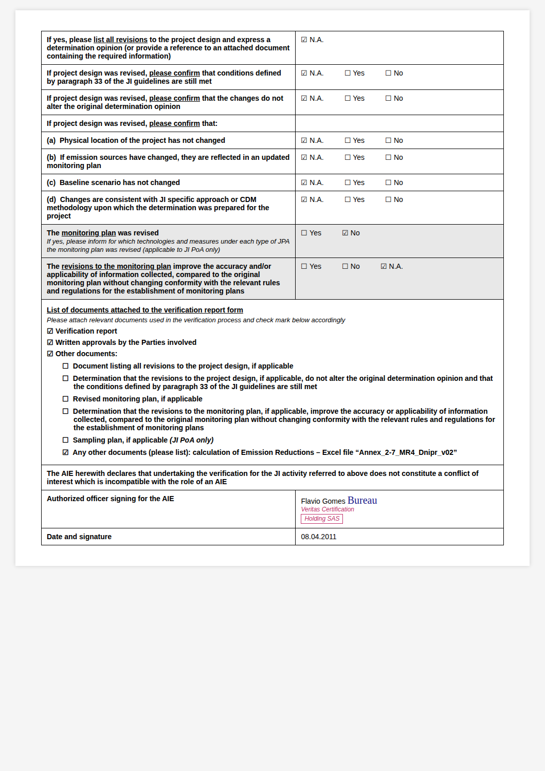| If yes, please list all revisions to the project design and express a determination opinion (or provide a reference to an attached document containing the required information) | ☑ N.A. |
| If project design was revised, please confirm that conditions defined by paragraph 33 of the JI guidelines are still met | ☑ N.A. ☐ Yes ☐ No |
| If project design was revised, please confirm that the changes do not alter the original determination opinion | ☑ N.A. ☐ Yes ☐ No |
| If project design was revised, please confirm that: | |
| (a) Physical location of the project has not changed | ☑ N.A. ☐ Yes ☐ No |
| (b) If emission sources have changed, they are reflected in an updated monitoring plan | ☑ N.A. ☐ Yes ☐ No |
| (c) Baseline scenario has not changed | ☑ N.A. ☐ Yes ☐ No |
| (d) Changes are consistent with JI specific approach or CDM methodology upon which the determination was prepared for the project | ☑ N.A. ☐ Yes ☐ No |
| The monitoring plan was revised If yes, please inform for which technologies and measures under each type of JPA the monitoring plan was revised (applicable to JI PoA only) | ☐ Yes ☑ No |
| The revisions to the monitoring plan improve the accuracy and/or applicability of information collected, compared to the original monitoring plan without changing conformity with the relevant rules and regulations for the establishment of monitoring plans | ☐ Yes ☐ No ☑ N.A. |
| List of documents attached to the verification report form Please attach relevant documents used in the verification process and check mark below accordingly ☑ Verification report ☑ Written approvals by the Parties involved ☑ Other documents: ☐ Document listing all revisions to the project design, if applicable ☐ Determination that the revisions to the project design, if applicable, do not alter the original determination opinion and that the conditions defined by paragraph 33 of the JI guidelines are still met ☐ Revised monitoring plan, if applicable ☐ Determination that the revisions to the monitoring plan, if applicable, improve the accuracy or applicability of information collected, compared to the original monitoring plan without changing conformity with the relevant rules and regulations for the establishment of monitoring plans ☐ Sampling plan, if applicable (JI PoA only) ☑ Any other documents (please list): calculation of Emission Reductions – Excel file “Annex_2-7_MR4_Dnipr_v02” |
| The AIE herewith declares that undertaking the verification for the JI activity referred to above does not constitute a conflict of interest which is incompatible with the role of an AIE |
| Authorized officer signing for the AIE | Flavio Gomes Bureau Veritas Certification Holding SAS |
| Date and signature | 08.04.2011 |